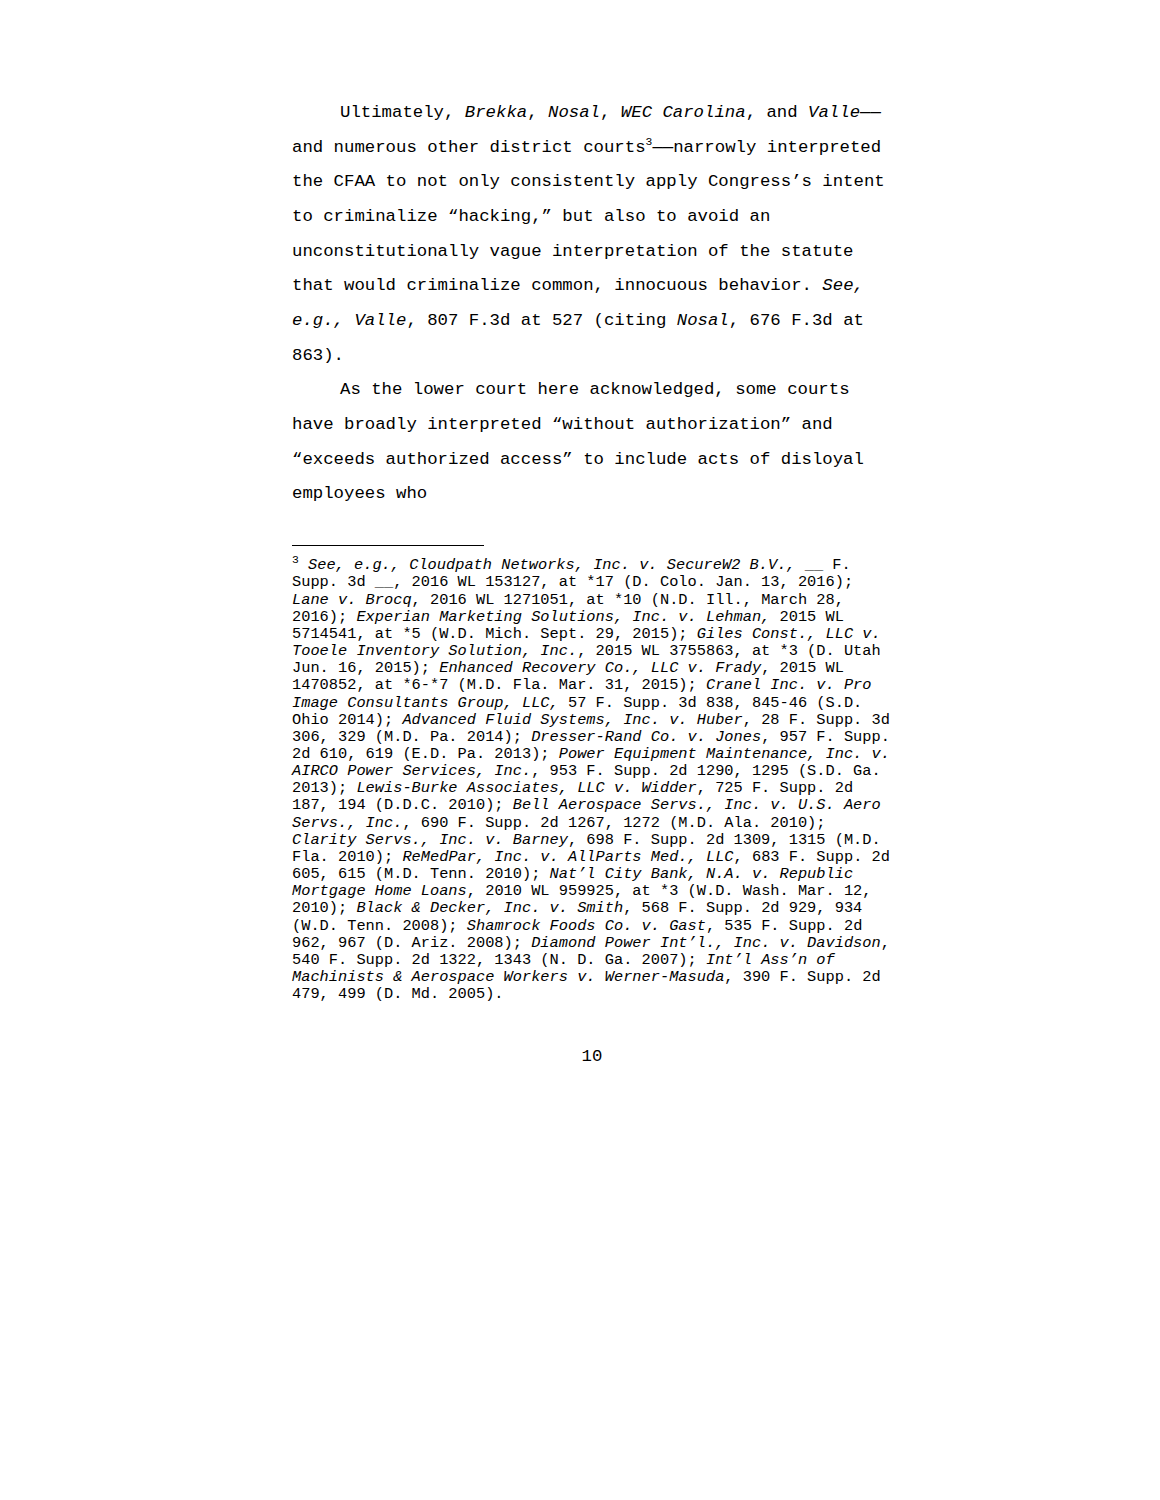Ultimately, Brekka, Nosal, WEC Carolina, and Valle——and numerous other district courts3——narrowly interpreted the CFAA to not only consistently apply Congress’s intent to criminalize “hacking,” but also to avoid an unconstitutionally vague interpretation of the statute that would criminalize common, innocuous behavior. See, e.g., Valle, 807 F.3d at 527 (citing Nosal, 676 F.3d at 863).
As the lower court here acknowledged, some courts have broadly interpreted “without authorization” and “exceeds authorized access” to include acts of disloyal employees who
3 See, e.g., Cloudpath Networks, Inc. v. SecureW2 B.V., __ F. Supp. 3d __, 2016 WL 153127, at *17 (D. Colo. Jan. 13, 2016); Lane v. Brocq, 2016 WL 1271051, at *10 (N.D. Ill., March 28, 2016); Experian Marketing Solutions, Inc. v. Lehman, 2015 WL 5714541, at *5 (W.D. Mich. Sept. 29, 2015); Giles Const., LLC v. Tooele Inventory Solution, Inc., 2015 WL 3755863, at *3 (D. Utah Jun. 16, 2015); Enhanced Recovery Co., LLC v. Frady, 2015 WL 1470852, at *6-*7 (M.D. Fla. Mar. 31, 2015); Cranel Inc. v. Pro Image Consultants Group, LLC, 57 F. Supp. 3d 838, 845-46 (S.D. Ohio 2014); Advanced Fluid Systems, Inc. v. Huber, 28 F. Supp. 3d 306, 329 (M.D. Pa. 2014); Dresser-Rand Co. v. Jones, 957 F. Supp. 2d 610, 619 (E.D. Pa. 2013); Power Equipment Maintenance, Inc. v. AIRCO Power Services, Inc., 953 F. Supp. 2d 1290, 1295 (S.D. Ga. 2013); Lewis-Burke Associates, LLC v. Widder, 725 F. Supp. 2d 187, 194 (D.D.C. 2010); Bell Aerospace Servs., Inc. v. U.S. Aero Servs., Inc., 690 F. Supp. 2d 1267, 1272 (M.D. Ala. 2010); Clarity Servs., Inc. v. Barney, 698 F. Supp. 2d 1309, 1315 (M.D. Fla. 2010); ReMedPar, Inc. v. AllParts Med., LLC, 683 F. Supp. 2d 605, 615 (M.D. Tenn. 2010); Nat’l City Bank, N.A. v. Republic Mortgage Home Loans, 2010 WL 959925, at *3 (W.D. Wash. Mar. 12, 2010); Black & Decker, Inc. v. Smith, 568 F. Supp. 2d 929, 934 (W.D. Tenn. 2008); Shamrock Foods Co. v. Gast, 535 F. Supp. 2d 962, 967 (D. Ariz. 2008); Diamond Power Int’l., Inc. v. Davidson, 540 F. Supp. 2d 1322, 1343 (N. D. Ga. 2007); Int’l Ass’n of Machinists & Aerospace Workers v. Werner-Masuda, 390 F. Supp. 2d 479, 499 (D. Md. 2005).
10